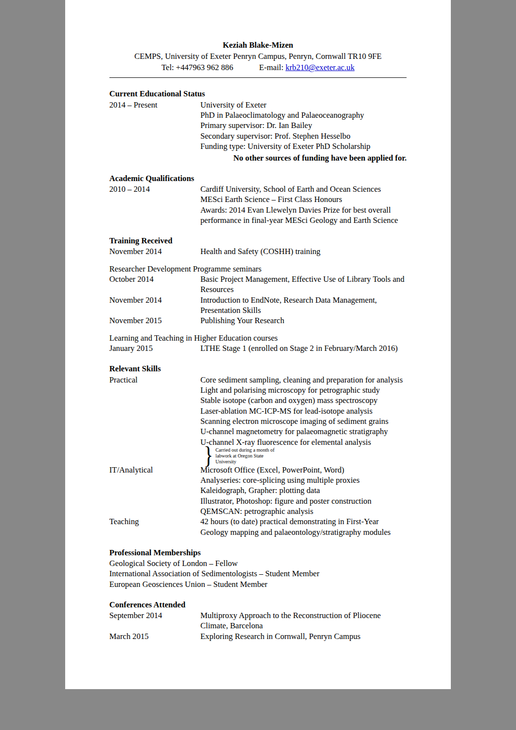Keziah Blake-Mizen
CEMPS, University of Exeter Penryn Campus, Penryn, Cornwall TR10 9FE
Tel: +447963 962 886 E-mail: krb210@exeter.ac.uk
Current Educational Status
| 2014 – Present | University of Exeter PhD in Palaeoclimatology and Palaeoceanography Primary supervisor: Dr. Ian Bailey Secondary supervisor: Prof. Stephen Hesselbo Funding type: University of Exeter PhD Scholarship |
No other sources of funding have been applied for.
Academic Qualifications
| 2010 – 2014 | Cardiff University, School of Earth and Ocean Sciences MESci Earth Science – First Class Honours Awards: 2014 Evan Llewelyn Davies Prize for best overall performance in final-year MESci Geology and Earth Science |
Training Received
| November 2014 | Health and Safety (COSHH) training |
Researcher Development Programme seminars
| October 2014 | Basic Project Management, Effective Use of Library Tools and Resources |
| November 2014 | Introduction to EndNote, Research Data Management, Presentation Skills |
| November 2015 | Publishing Your Research |
Learning and Teaching in Higher Education courses
| January 2015 | LTHE Stage 1 (enrolled on Stage 2 in February/March 2016) |
Relevant Skills
| Practical | Core sediment sampling, cleaning and preparation for analysis Light and polarising microscopy for petrographic study Stable isotope (carbon and oxygen) mass spectroscopy Laser-ablation MC-ICP-MS for lead-isotope analysis Scanning electron microscope imaging of sediment grains U-channel magnetometry for palaeomagnetic stratigraphy U-channel X-ray fluorescence for elemental analysis } Carried out during a month of labwork at Oregon State University |
| IT/Analytical | Microsoft Office (Excel, PowerPoint, Word) Analyseries: core-splicing using multiple proxies Kaleidograph, Grapher: plotting data Illustrator, Photoshop: figure and poster construction QEMSCAN: petrographic analysis |
| Teaching | 42 hours (to date) practical demonstrating in First-Year Geology mapping and palaeontology/stratigraphy modules |
Professional Memberships
Geological Society of London – Fellow
International Association of Sedimentologists – Student Member
European Geosciences Union – Student Member
Conferences Attended
| September 2014 | Multiproxy Approach to the Reconstruction of Pliocene Climate, Barcelona |
| March 2015 | Exploring Research in Cornwall, Penryn Campus |